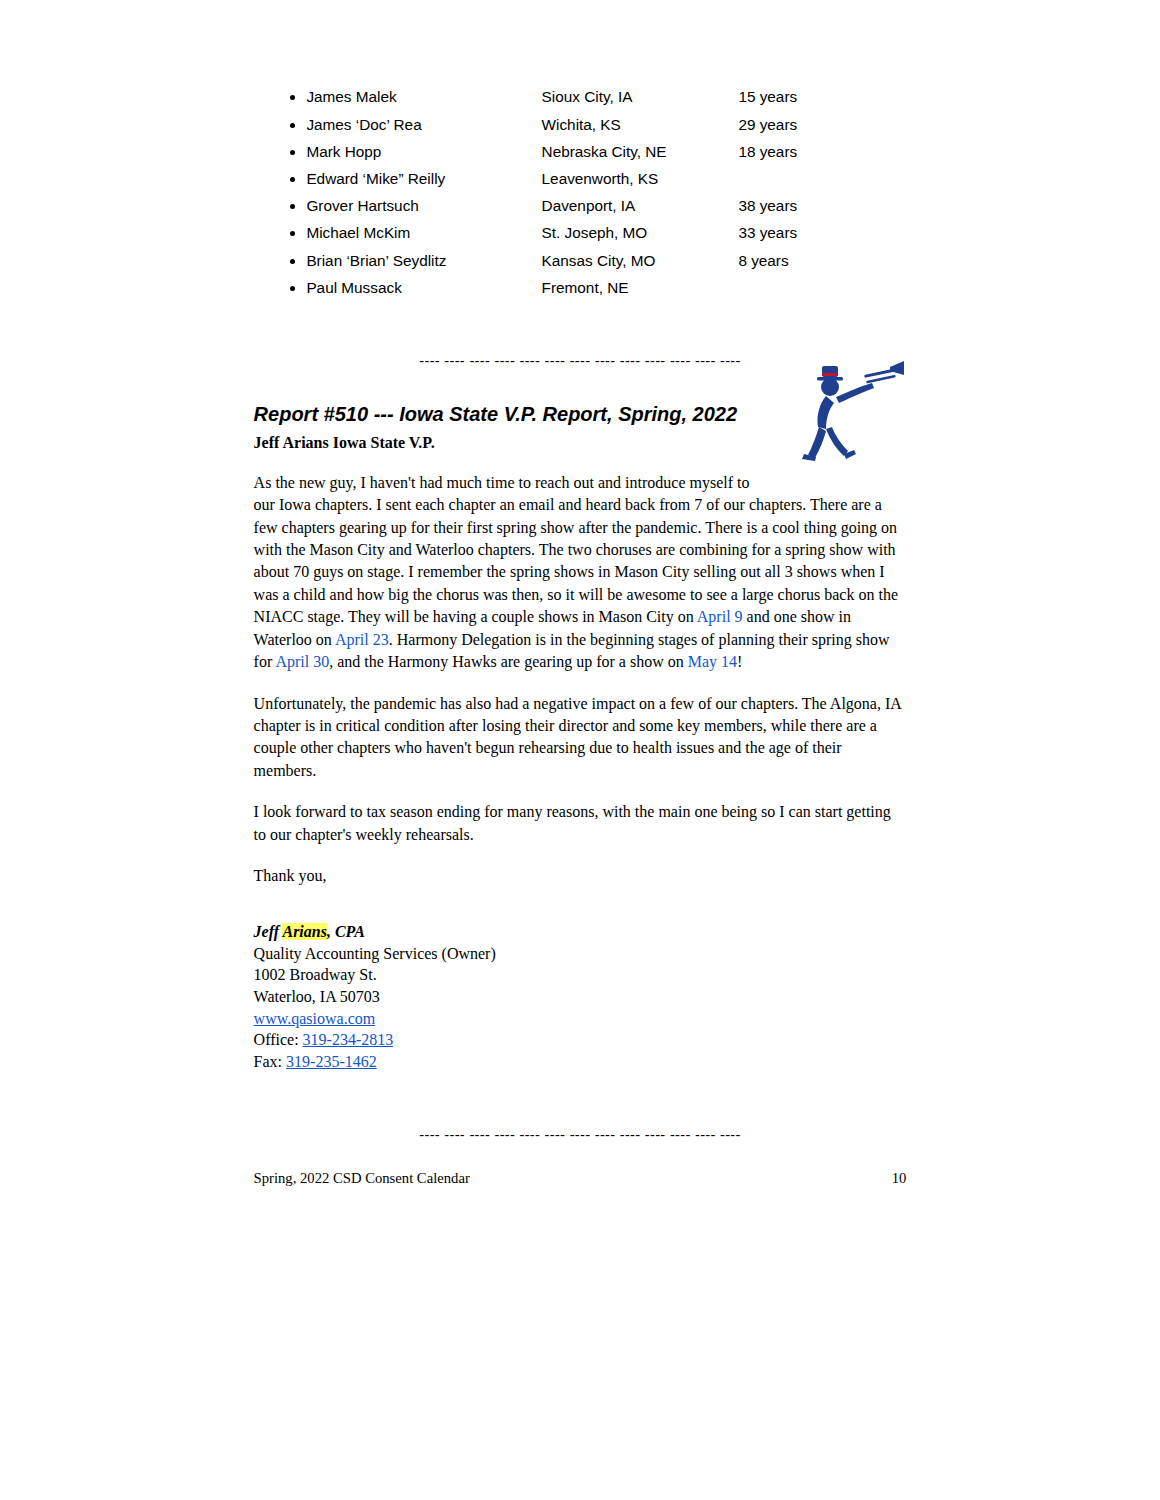James Malek Sioux City, IA 15 years
James ‘Doc’ Rea Wichita, KS 29 years
Mark Hopp Nebraska City, NE 18 years
Edward ‘Mike” Reilly Leavenworth, KS
Grover Hartsuch Davenport, IA 38 years
Michael McKim St. Joseph, MO 33 years
Brian ‘Brian’ Seydlitz Kansas City, MO 8 years
Paul Mussack Fremont, NE
---- ---- ---- ---- ---- ---- ---- ---- ---- ---- ---- ---- ----
Report #510 --- Iowa State V.P. Report, Spring, 2022
Jeff Arians Iowa State V.P.
As the new guy, I haven't had much time to reach out and introduce myself to our Iowa chapters. I sent each chapter an email and heard back from 7 of our chapters. There are a few chapters gearing up for their first spring show after the pandemic. There is a cool thing going on with the Mason City and Waterloo chapters. The two choruses are combining for a spring show with about 70 guys on stage. I remember the spring shows in Mason City selling out all 3 shows when I was a child and how big the chorus was then, so it will be awesome to see a large chorus back on the NIACC stage. They will be having a couple shows in Mason City on April 9 and one show in Waterloo on April 23. Harmony Delegation is in the beginning stages of planning their spring show for April 30, and the Harmony Hawks are gearing up for a show on May 14!
Unfortunately, the pandemic has also had a negative impact on a few of our chapters. The Algona, IA chapter is in critical condition after losing their director and some key members, while there are a couple other chapters who haven't begun rehearsing due to health issues and the age of their members.
I look forward to tax season ending for many reasons, with the main one being so I can start getting to our chapter's weekly rehearsals.
Thank you,
Jeff Arians, CPA
Quality Accounting Services (Owner)
1002 Broadway St.
Waterloo, IA 50703
www.qasiowa.com
Office: 319-234-2813
Fax: 319-235-1462
---- ---- ---- ---- ---- ---- ---- ---- ---- ---- ---- ---- ----
Spring, 2022 CSD Consent Calendar 10